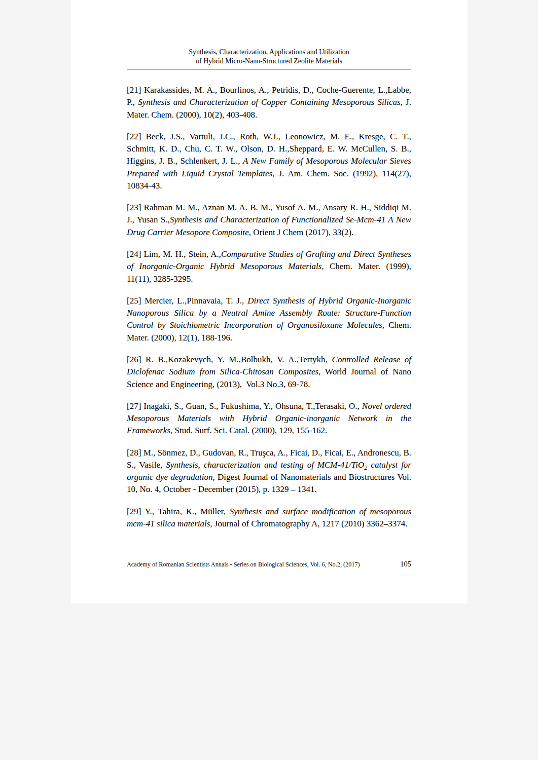Synthesis, Characterization, Applications and Utilization of Hybrid Micro-Nano-Structured Zeolite Materials
[21] Karakassides, M. A., Bourlinos, A., Petridis, D., Coche-Guerente, L.,Labbe, P., Synthesis and Characterization of Copper Containing Mesoporous Silicas, J. Mater. Chem. (2000), 10(2), 403-408.
[22] Beck, J.S., Vartuli, J.C., Roth, W.J., Leonowicz, M. E., Kresge, C. T., Schmitt, K. D., Chu, C. T. W., Olson, D. H.,Sheppard, E. W. McCullen, S. B., Higgins, J. B., Schlenkert, J. L., A New Family of Mesoporous Molecular Sieves Prepared with Liquid Crystal Templates, J. Am. Chem. Soc. (1992), 114(27), 10834-43.
[23] Rahman M. M., Aznan M. A. B. M., Yusof A. M., Ansary R. H., Siddiqi M. J., Yusan S.,Synthesis and Characterization of Functionalized Se-Mcm-41 A New Drug Carrier Mesopore Composite, Orient J Chem (2017), 33(2).
[24] Lim, M. H., Stein, A.,Comparative Studies of Grafting and Direct Syntheses of Inorganic-Organic Hybrid Mesoporous Materials, Chem. Mater. (1999), 11(11), 3285-3295.
[25] Mercier, L.,Pinnavaia, T. J., Direct Synthesis of Hybrid Organic-Inorganic Nanoporous Silica by a Neutral Amine Assembly Route: Structure-Function Control by Stoichiometric Incorporation of Organosiloxane Molecules, Chem. Mater. (2000), 12(1), 188-196.
[26] R. B.,Kozakevych, Y. M.,Bolbukh, V. A.,Tertykh, Controlled Release of Diclofenac Sodium from Silica-Chitosan Composites, World Journal of Nano Science and Engineering, (2013), Vol.3 No.3, 69-78.
[27] Inagaki, S., Guan, S., Fukushima, Y., Ohsuna, T.,Terasaki, O., Novel ordered Mesoporous Materials with Hybrid Organic-inorganic Network in the Frameworks, Stud. Surf. Sci. Catal. (2000), 129, 155-162.
[28] M., Sönmez, D., Gudovan, R., Truşca, A., Ficai, D., Ficai, E., Andronescu, B. S., Vasile, Synthesis, characterization and testing of MCM-41/TiO2 catalyst for organic dye degradation, Digest Journal of Nanomaterials and Biostructures Vol. 10, No. 4, October - December (2015), p. 1329 – 1341.
[29] Y., Tahira, K., Müller, Synthesis and surface modification of mesoporous mcm-41 silica materials, Journal of Chromatography A, 1217 (2010) 3362–3374.
Academy of Romanian Scientists Annals - Series on Biological Sciences, Vol. 6, No.2, (2017) 105